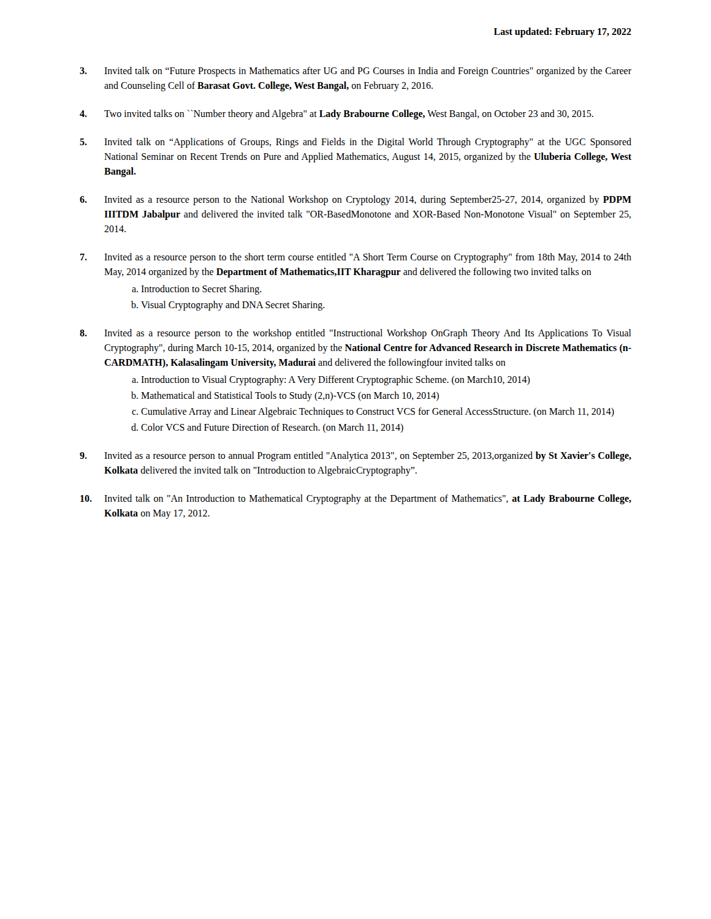Last updated: February 17, 2022
Invited talk on “Future Prospects in Mathematics after UG and PG Courses in India and Foreign Countries" organized by the Career and Counseling Cell of Barasat Govt. College, West Bangal, on February 2, 2016.
Two invited talks on ``Number theory and Algebra" at Lady Brabourne College, West Bangal, on October 23 and 30, 2015.
Invited talk on “Applications of Groups, Rings and Fields in the Digital World Through Cryptography" at the UGC Sponsored National Seminar on Recent Trends on Pure and Applied Mathematics, August 14, 2015, organized by the Uluberia College, West Bangal.
Invited as a resource person to the National Workshop on Cryptology 2014, during September25-27, 2014, organized by PDPM IIITDM Jabalpur and delivered the invited talk "OR-BasedMonotone and XOR-Based Non-Monotone Visual" on September 25, 2014.
Invited as a resource person to the short term course entitled "A Short Term Course on Cryptography" from 18th May, 2014 to 24th May, 2014 organized by the Department of Mathematics,IIT Kharagpur and delivered the following two invited talks on
Introduction to Secret Sharing.
Visual Cryptography and DNA Secret Sharing.
Invited as a resource person to the workshop entitled "Instructional Workshop OnGraph Theory And Its Applications To Visual Cryptography", during March 10-15, 2014, organized by the National Centre for Advanced Research in Discrete Mathematics (n-CARDMATH), Kalasalingam University, Madurai and delivered the followingfour invited talks on
Introduction to Visual Cryptography: A Very Different Cryptographic Scheme. (on March10, 2014)
Mathematical and Statistical Tools to Study (2,n)-VCS (on March 10, 2014)
Cumulative Array and Linear Algebraic Techniques to Construct VCS for General AccessStructure. (on March 11, 2014)
Color VCS and Future Direction of Research. (on March 11, 2014)
Invited as a resource person to annual Program entitled "Analytica 2013", on September 25, 2013,organized by St Xavier's College, Kolkata delivered the invited talk on "Introduction to AlgebraicCryptography”.
Invited talk on "An Introduction to Mathematical Cryptography at the Department of Mathematics", at Lady Brabourne College, Kolkata on May 17, 2012.